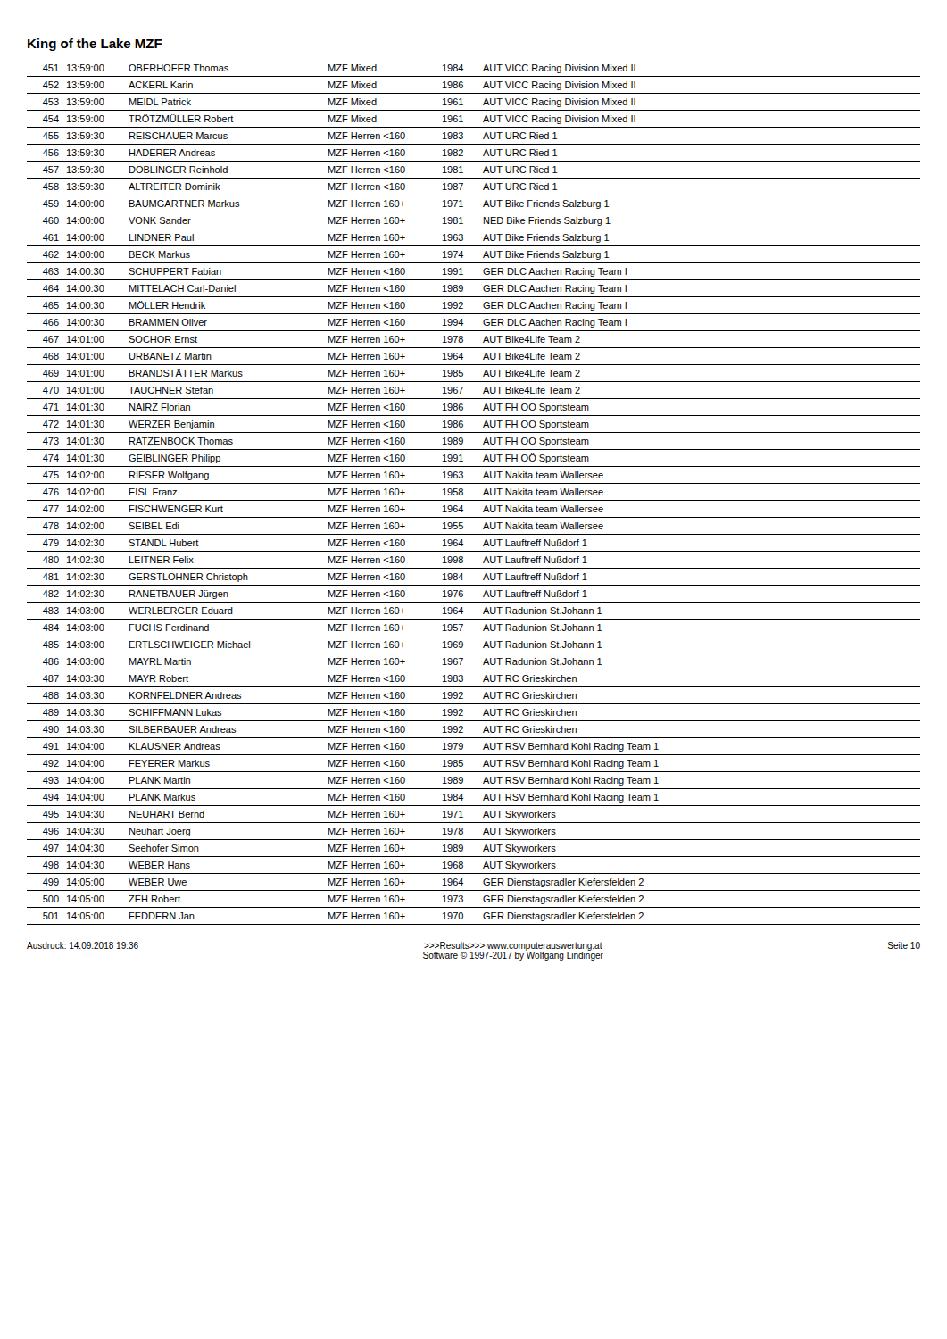King of the Lake MZF
| 451 | 13:59:00 | OBERHOFER Thomas | MZF Mixed | 1984 | AUT VICC Racing Division Mixed II |
| 452 | 13:59:00 | ACKERL Karin | MZF Mixed | 1986 | AUT VICC Racing Division Mixed II |
| 453 | 13:59:00 | MEIDL Patrick | MZF Mixed | 1961 | AUT VICC Racing Division Mixed II |
| 454 | 13:59:00 | TRÖTZMÜLLER Robert | MZF Mixed | 1961 | AUT VICC Racing Division Mixed II |
| 455 | 13:59:30 | REISCHAUER Marcus | MZF Herren <160 | 1983 | AUT URC Ried 1 |
| 456 | 13:59:30 | HADERER Andreas | MZF Herren <160 | 1982 | AUT URC Ried 1 |
| 457 | 13:59:30 | DOBLINGER Reinhold | MZF Herren <160 | 1981 | AUT URC Ried 1 |
| 458 | 13:59:30 | ALTREITER Dominik | MZF Herren <160 | 1987 | AUT URC Ried 1 |
| 459 | 14:00:00 | BAUMGARTNER Markus | MZF Herren 160+ | 1971 | AUT Bike Friends Salzburg 1 |
| 460 | 14:00:00 | VONK Sander | MZF Herren 160+ | 1981 | NED Bike Friends Salzburg 1 |
| 461 | 14:00:00 | LINDNER Paul | MZF Herren 160+ | 1963 | AUT Bike Friends Salzburg 1 |
| 462 | 14:00:00 | BECK Markus | MZF Herren 160+ | 1974 | AUT Bike Friends Salzburg 1 |
| 463 | 14:00:30 | SCHUPPERT Fabian | MZF Herren <160 | 1991 | GER DLC Aachen Racing Team I |
| 464 | 14:00:30 | MITTELACH Carl-Daniel | MZF Herren <160 | 1989 | GER DLC Aachen Racing Team I |
| 465 | 14:00:30 | MÖLLER Hendrik | MZF Herren <160 | 1992 | GER DLC Aachen Racing Team I |
| 466 | 14:00:30 | BRAMMEN Oliver | MZF Herren <160 | 1994 | GER DLC Aachen Racing Team I |
| 467 | 14:01:00 | SOCHOR Ernst | MZF Herren 160+ | 1978 | AUT Bike4Life Team 2 |
| 468 | 14:01:00 | URBANETZ Martin | MZF Herren 160+ | 1964 | AUT Bike4Life Team 2 |
| 469 | 14:01:00 | BRANDSTÄTTER Markus | MZF Herren 160+ | 1985 | AUT Bike4Life Team 2 |
| 470 | 14:01:00 | TAUCHNER Stefan | MZF Herren 160+ | 1967 | AUT Bike4Life Team 2 |
| 471 | 14:01:30 | NAIRZ Florian | MZF Herren <160 | 1986 | AUT FH OÖ Sportsteam |
| 472 | 14:01:30 | WERZER Benjamin | MZF Herren <160 | 1986 | AUT FH OÖ Sportsteam |
| 473 | 14:01:30 | RATZENBÖCK Thomas | MZF Herren <160 | 1989 | AUT FH OÖ Sportsteam |
| 474 | 14:01:30 | GEIBLINGER Philipp | MZF Herren <160 | 1991 | AUT FH OÖ Sportsteam |
| 475 | 14:02:00 | RIESER Wolfgang | MZF Herren 160+ | 1963 | AUT Nakita team Wallersee |
| 476 | 14:02:00 | EISL Franz | MZF Herren 160+ | 1958 | AUT Nakita team Wallersee |
| 477 | 14:02:00 | FISCHWENGER Kurt | MZF Herren 160+ | 1964 | AUT Nakita team Wallersee |
| 478 | 14:02:00 | SEIBEL Edi | MZF Herren 160+ | 1955 | AUT Nakita team Wallersee |
| 479 | 14:02:30 | STANDL Hubert | MZF Herren <160 | 1964 | AUT Lauftreff Nußdorf 1 |
| 480 | 14:02:30 | LEITNER Felix | MZF Herren <160 | 1998 | AUT Lauftreff Nußdorf 1 |
| 481 | 14:02:30 | GERSTLOHNER Christoph | MZF Herren <160 | 1984 | AUT Lauftreff Nußdorf 1 |
| 482 | 14:02:30 | RANETBAUER Jürgen | MZF Herren <160 | 1976 | AUT Lauftreff Nußdorf 1 |
| 483 | 14:03:00 | WERLBERGER Eduard | MZF Herren 160+ | 1964 | AUT Radunion St.Johann 1 |
| 484 | 14:03:00 | FUCHS Ferdinand | MZF Herren 160+ | 1957 | AUT Radunion St.Johann 1 |
| 485 | 14:03:00 | ERTLSCHWEIGER Michael | MZF Herren 160+ | 1969 | AUT Radunion St.Johann 1 |
| 486 | 14:03:00 | MAYRL Martin | MZF Herren 160+ | 1967 | AUT Radunion St.Johann 1 |
| 487 | 14:03:30 | MAYR Robert | MZF Herren <160 | 1983 | AUT RC Grieskirchen |
| 488 | 14:03:30 | KORNFELDNER Andreas | MZF Herren <160 | 1992 | AUT RC Grieskirchen |
| 489 | 14:03:30 | SCHIFFMANN Lukas | MZF Herren <160 | 1992 | AUT RC Grieskirchen |
| 490 | 14:03:30 | SILBERBAUER Andreas | MZF Herren <160 | 1992 | AUT RC Grieskirchen |
| 491 | 14:04:00 | KLAUSNER Andreas | MZF Herren <160 | 1979 | AUT RSV Bernhard Kohl Racing Team 1 |
| 492 | 14:04:00 | FEYERER Markus | MZF Herren <160 | 1985 | AUT RSV Bernhard Kohl Racing Team 1 |
| 493 | 14:04:00 | PLANK Martin | MZF Herren <160 | 1989 | AUT RSV Bernhard Kohl Racing Team 1 |
| 494 | 14:04:00 | PLANK Markus | MZF Herren <160 | 1984 | AUT RSV Bernhard Kohl Racing Team 1 |
| 495 | 14:04:30 | NEUHART Bernd | MZF Herren 160+ | 1971 | AUT Skyworkers |
| 496 | 14:04:30 | Neuhart Joerg | MZF Herren 160+ | 1978 | AUT Skyworkers |
| 497 | 14:04:30 | Seehofer Simon | MZF Herren 160+ | 1989 | AUT Skyworkers |
| 498 | 14:04:30 | WEBER Hans | MZF Herren 160+ | 1968 | AUT Skyworkers |
| 499 | 14:05:00 | WEBER Uwe | MZF Herren 160+ | 1964 | GER Dienstagsradler Kiefersfelden 2 |
| 500 | 14:05:00 | ZEH Robert | MZF Herren 160+ | 1973 | GER Dienstagsradler Kiefersfelden 2 |
| 501 | 14:05:00 | FEDDERN Jan | MZF Herren 160+ | 1970 | GER Dienstagsradler Kiefersfelden 2 |
Ausdruck: 14.09.2018 19:36
>>>Results>>> www.computerauswertung.at
Software © 1997-2017 by Wolfgang Lindinger
Seite 10